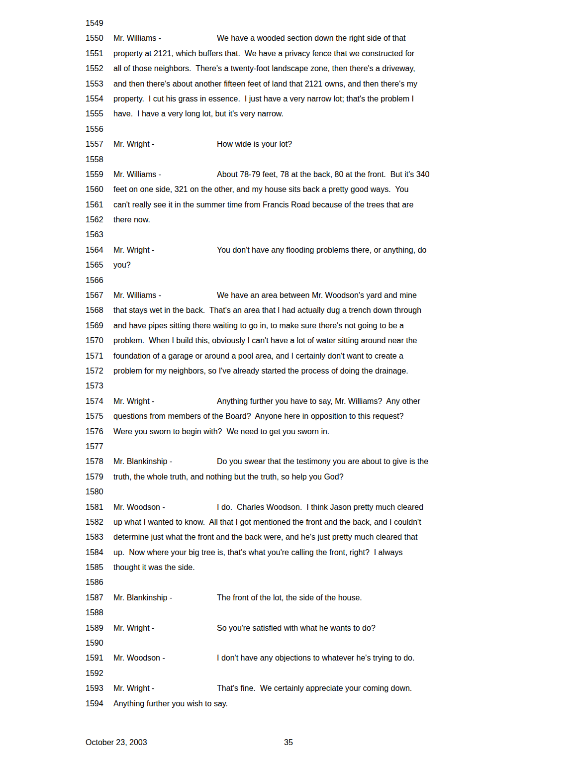| 1549 | | |
| 1550 | Mr. Williams - | We have a wooded section down the right side of that |
| 1551 | property at 2121, which buffers that. We have a privacy fence that we constructed for |
| 1552 | all of those neighbors. There's a twenty-foot landscape zone, then there's a driveway, |
| 1553 | and then there's about another fifteen feet of land that 2121 owns, and then there's my |
| 1554 | property. I cut his grass in essence. I just have a very narrow lot; that's the problem I |
| 1555 | have. I have a very long lot, but it's very narrow. |
| 1556 | | |
| 1557 | Mr. Wright - | How wide is your lot? |
| 1558 | | |
| 1559 | Mr. Williams - | About 78-79 feet, 78 at the back, 80 at the front. But it's 340 |
| 1560 | feet on one side, 321 on the other, and my house sits back a pretty good ways. You |
| 1561 | can't really see it in the summer time from Francis Road because of the trees that are |
| 1562 | there now. |
| 1563 | | |
| 1564 | Mr. Wright - | You don't have any flooding problems there, or anything, do |
| 1565 | you? |
| 1566 | | |
| 1567 | Mr. Williams - | We have an area between Mr. Woodson's yard and mine |
| 1568 | that stays wet in the back. That's an area that I had actually dug a trench down through |
| 1569 | and have pipes sitting there waiting to go in, to make sure there's not going to be a |
| 1570 | problem. When I build this, obviously I can't have a lot of water sitting around near the |
| 1571 | foundation of a garage or around a pool area, and I certainly don't want to create a |
| 1572 | problem for my neighbors, so I've already started the process of doing the drainage. |
| 1573 | | |
| 1574 | Mr. Wright - | Anything further you have to say, Mr. Williams? Any other |
| 1575 | questions from members of the Board? Anyone here in opposition to this request? |
| 1576 | Were you sworn to begin with? We need to get you sworn in. |
| 1577 | | |
| 1578 | Mr. Blankinship - | Do you swear that the testimony you are about to give is the |
| 1579 | truth, the whole truth, and nothing but the truth, so help you God? |
| 1580 | | |
| 1581 | Mr. Woodson - | I do. Charles Woodson. I think Jason pretty much cleared |
| 1582 | up what I wanted to know. All that I got mentioned the front and the back, and I couldn't |
| 1583 | determine just what the front and the back were, and he's just pretty much cleared that |
| 1584 | up. Now where your big tree is, that's what you're calling the front, right? I always |
| 1585 | thought it was the side. |
| 1586 | | |
| 1587 | Mr. Blankinship - | The front of the lot, the side of the house. |
| 1588 | | |
| 1589 | Mr. Wright - | So you're satisfied with what he wants to do? |
| 1590 | | |
| 1591 | Mr. Woodson - | I don't have any objections to whatever he's trying to do. |
| 1592 | | |
| 1593 | Mr. Wright - | That's fine. We certainly appreciate your coming down. |
| 1594 | Anything further you wish to say. |
| October 23, 2003 | 35 | |